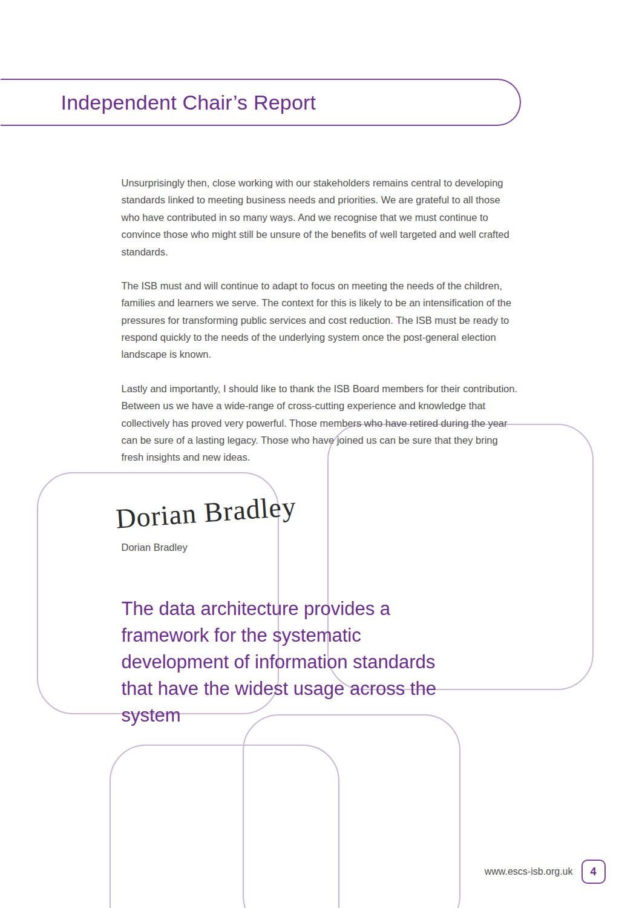Independent Chair’s Report
Unsurprisingly then, close working with our stakeholders remains central to developing standards linked to meeting business needs and priorities. We are grateful to all those who have contributed in so many ways. And we recognise that we must continue to convince those who might still be unsure of the benefits of well targeted and well crafted standards.
The ISB must and will continue to adapt to focus on meeting the needs of the children, families and learners we serve. The context for this is likely to be an intensification of the pressures for transforming public services and cost reduction. The ISB must be ready to respond quickly to the needs of the underlying system once the post-general election landscape is known.
Lastly and importantly, I should like to thank the ISB Board members for their contribution. Between us we have a wide-range of cross-cutting experience and knowledge that collectively has proved very powerful. Those members who have retired during the year can be sure of a lasting legacy. Those who have joined us can be sure that they bring fresh insights and new ideas.
Dorian Bradley
Dorian Bradley
The data architecture provides a framework for the systematic development of information standards that have the widest usage across the system
www.escs-isb.org.uk 4